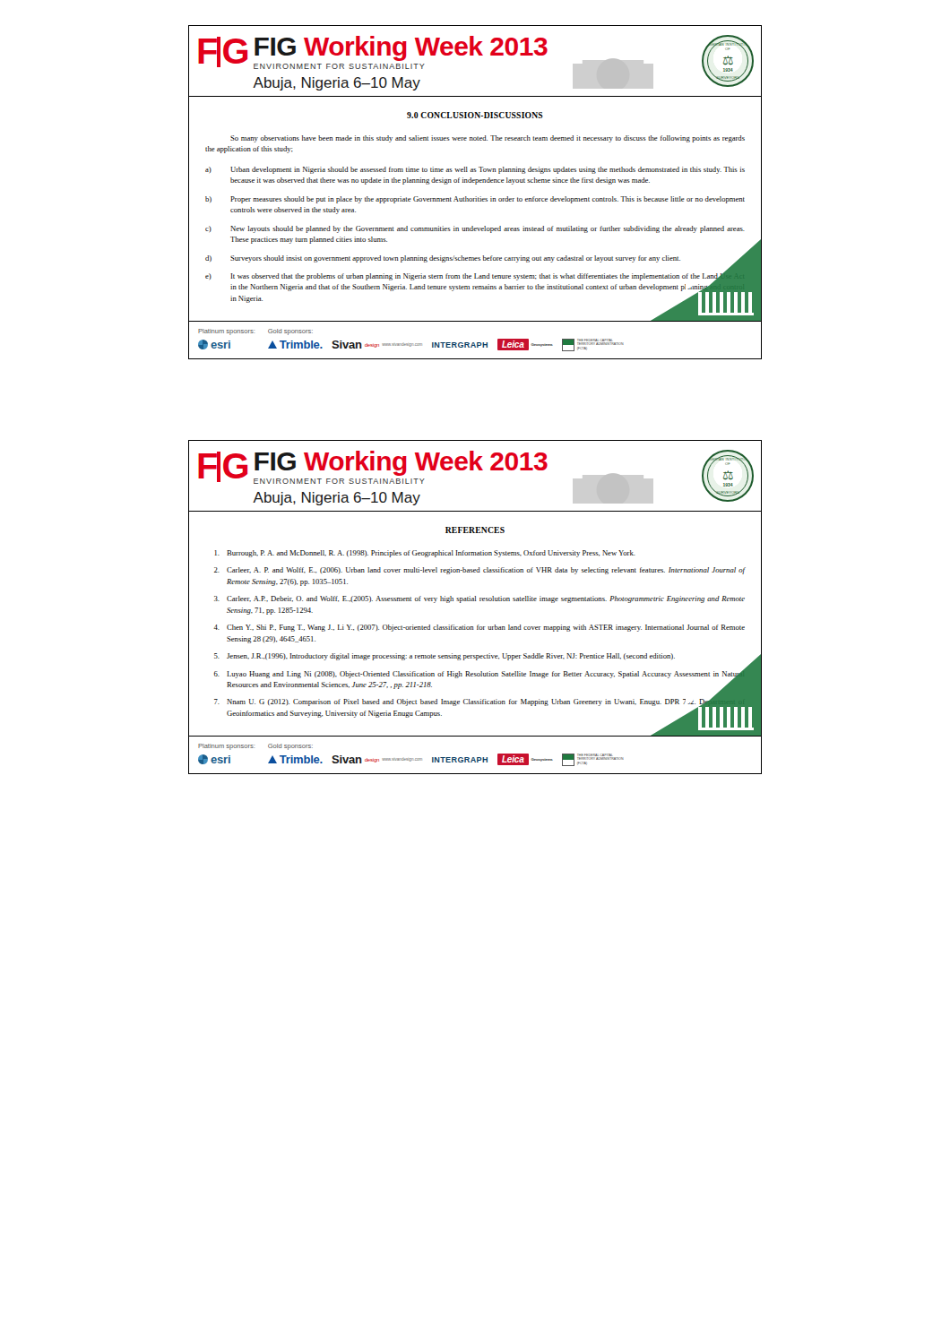F G
FIG Working Week 2013
ENVIRONMENT FOR SUSTAINABILITY
Abuja, Nigeria 6–10 May
NIGERIAN INSTITUTION OF ⚖ 1934 SURVEYORS
9.0 CONCLUSION-DISCUSSIONS
So many observations have been made in this study and salient issues were noted. The research team deemed it necessary to discuss the following points as regards the application of this study;
a) Urban development in Nigeria should be assessed from time to time as well as Town planning designs updates using the methods demonstrated in this study. This is because it was observed that there was no update in the planning design of independence layout scheme since the first design was made.
b) Proper measures should be put in place by the appropriate Government Authorities in order to enforce development controls. This is because little or no development controls were observed in the study area.
c) New layouts should be planned by the Government and communities in undeveloped areas instead of mutilating or further subdividing the already planned areas. These practices may turn planned cities into slums.
d) Surveyors should insist on government approved town planning designs/schemes before carrying out any cadastral or layout survey for any client.
e) It was observed that the problems of urban planning in Nigeria stern from the Land tenure system; that is what differentiates the implementation of the Land Use Act in the Northern Nigeria and that of the Southern Nigeria. Land tenure system remains a barrier to the institutional context of urban development planning and control in Nigeria.
Platinum sponsors:
esri
Gold sponsors:
Trimble. Sivandesign www.sivandesign.com INTERGRAPH Leica Geosystems THE FEDERAL CAPITAL
TERRITORY ADMINISTRATION
(FCTA)
F G
FIG Working Week 2013
ENVIRONMENT FOR SUSTAINABILITY
Abuja, Nigeria 6–10 May
NIGERIAN INSTITUTION OF ⚖ 1934 SURVEYORS
REFERENCES
Burrough, P. A. and McDonnell, R. A. (1998). Principles of Geographical Information Systems, Oxford University Press, New York.
Carleer, A. P. and Wolff, E., (2006). Urban land cover multi-level region-based classification of VHR data by selecting relevant features. International Journal of Remote Sensing, 27(6), pp. 1035–1051.
Carleer, A.P., Debeir, O. and Wolff, E.,(2005). Assessment of very high spatial resolution satellite image segmentations. Photogrammetric Engineering and Remote Sensing, 71, pp. 1285-1294.
Chen Y., Shi P., Fung T., Wang J., Li Y., (2007). Object-oriented classification for urban land cover mapping with ASTER imagery. International Journal of Remote Sensing 28 (29), 4645_4651.
Jensen, J.R.,(1996), Introductory digital image processing: a remote sensing perspective, Upper Saddle River, NJ: Prentice Hall, (second edition).
Luyao Huang and Ling Ni (2008), Object-Oriented Classification of High Resolution Satellite Image for Better Accuracy, Spatial Accuracy Assessment in Natural Resources and Environmental Sciences, June 25-27, , pp. 211-218.
Nnam U. G (2012). Comparison of Pixel based and Object based Image Classification for Mapping Urban Greenery in Uwani, Enugu. DPR 762. Department of Geoinformatics and Surveying, University of Nigeria Enugu Campus.
Platinum sponsors:
esri
Gold sponsors:
Trimble. Sivandesign www.sivandesign.com INTERGRAPH Leica Geosystems THE FEDERAL CAPITAL
TERRITORY ADMINISTRATION
(FCTA)
8